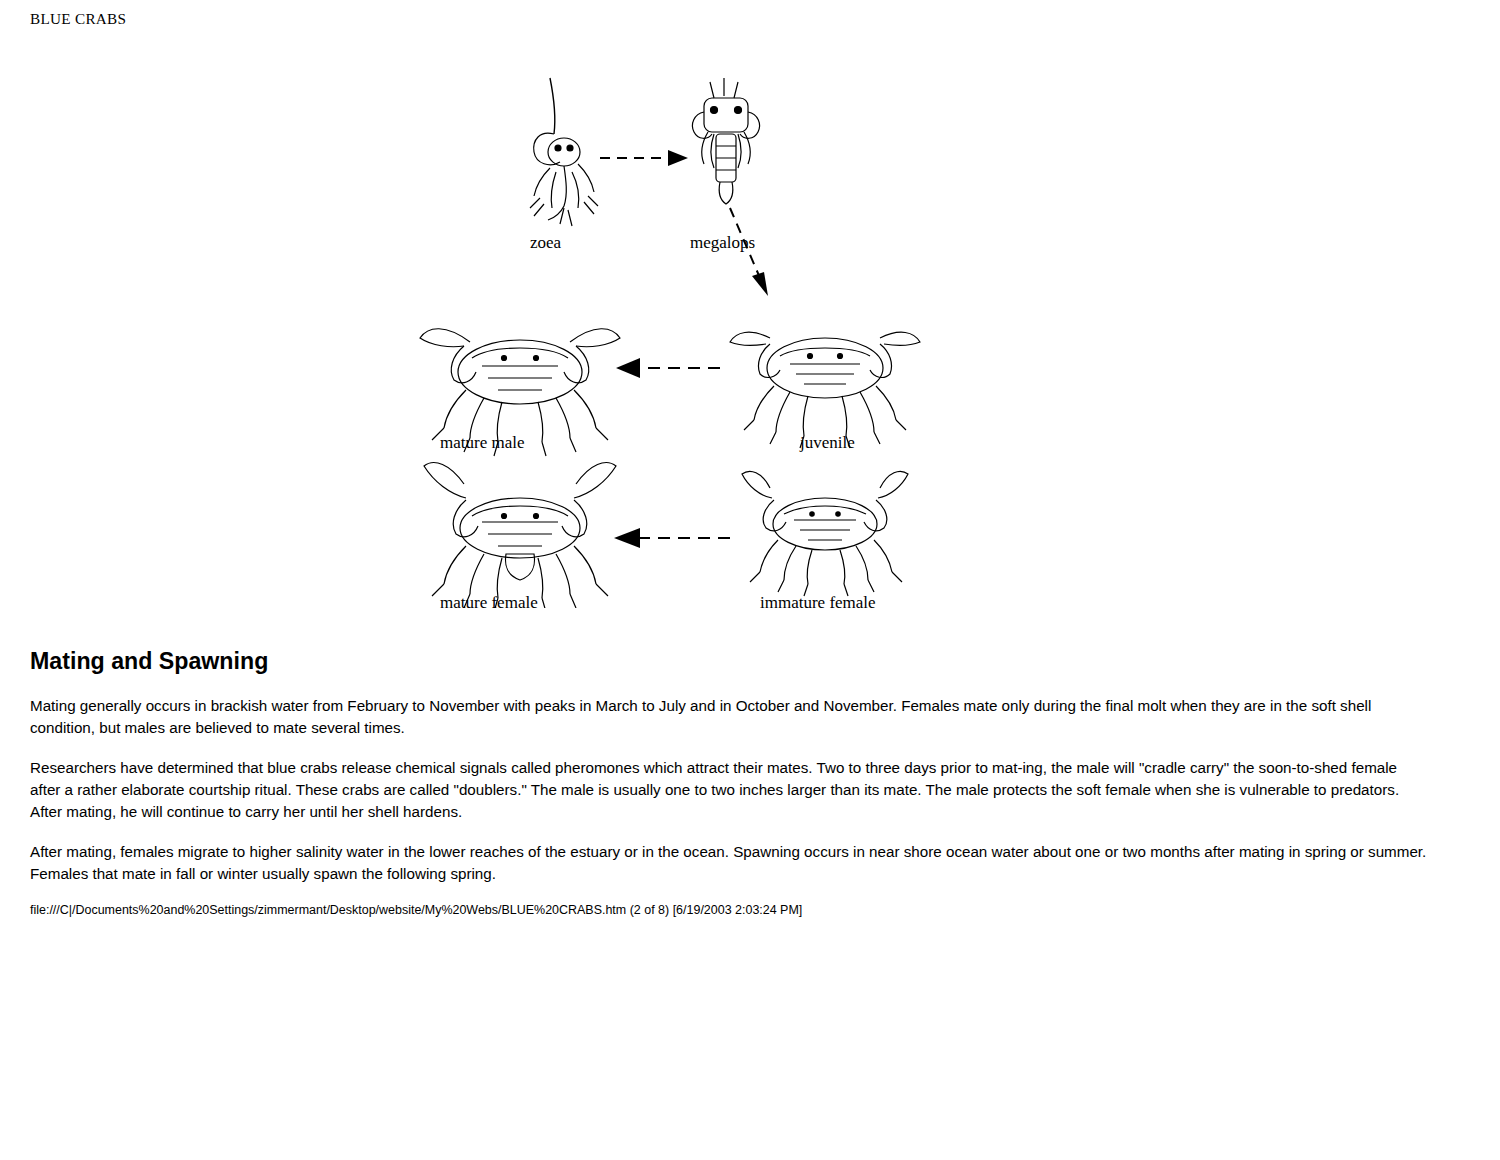BLUE CRABS
zoea megalops juvenile mature male immature female mature female
Mating and Spawning
Mating generally occurs in brackish water from February to November with peaks in March to July and in October and November. Females mate only during the final molt when they are in the soft shell condition, but males are believed to mate several times.
Researchers have determined that blue crabs release chemical signals called pheromones which attract their mates. Two to three days prior to mat-ing, the male will "cradle carry" the soon-to-shed female after a rather elaborate courtship ritual. These crabs are called "doublers." The male is usually one to two inches larger than its mate. The male protects the soft female when she is vulnerable to predators. After mating, he will continue to carry her until her shell hardens.
After mating, females migrate to higher salinity water in the lower reaches of the estuary or in the ocean. Spawning occurs in near shore ocean water about one or two months after mating in spring or summer. Females that mate in fall or winter usually spawn the following spring.
file:///C|/Documents%20and%20Settings/zimmermant/Desktop/website/My%20Webs/BLUE%20CRABS.htm (2 of 8) [6/19/2003 2:03:24 PM]